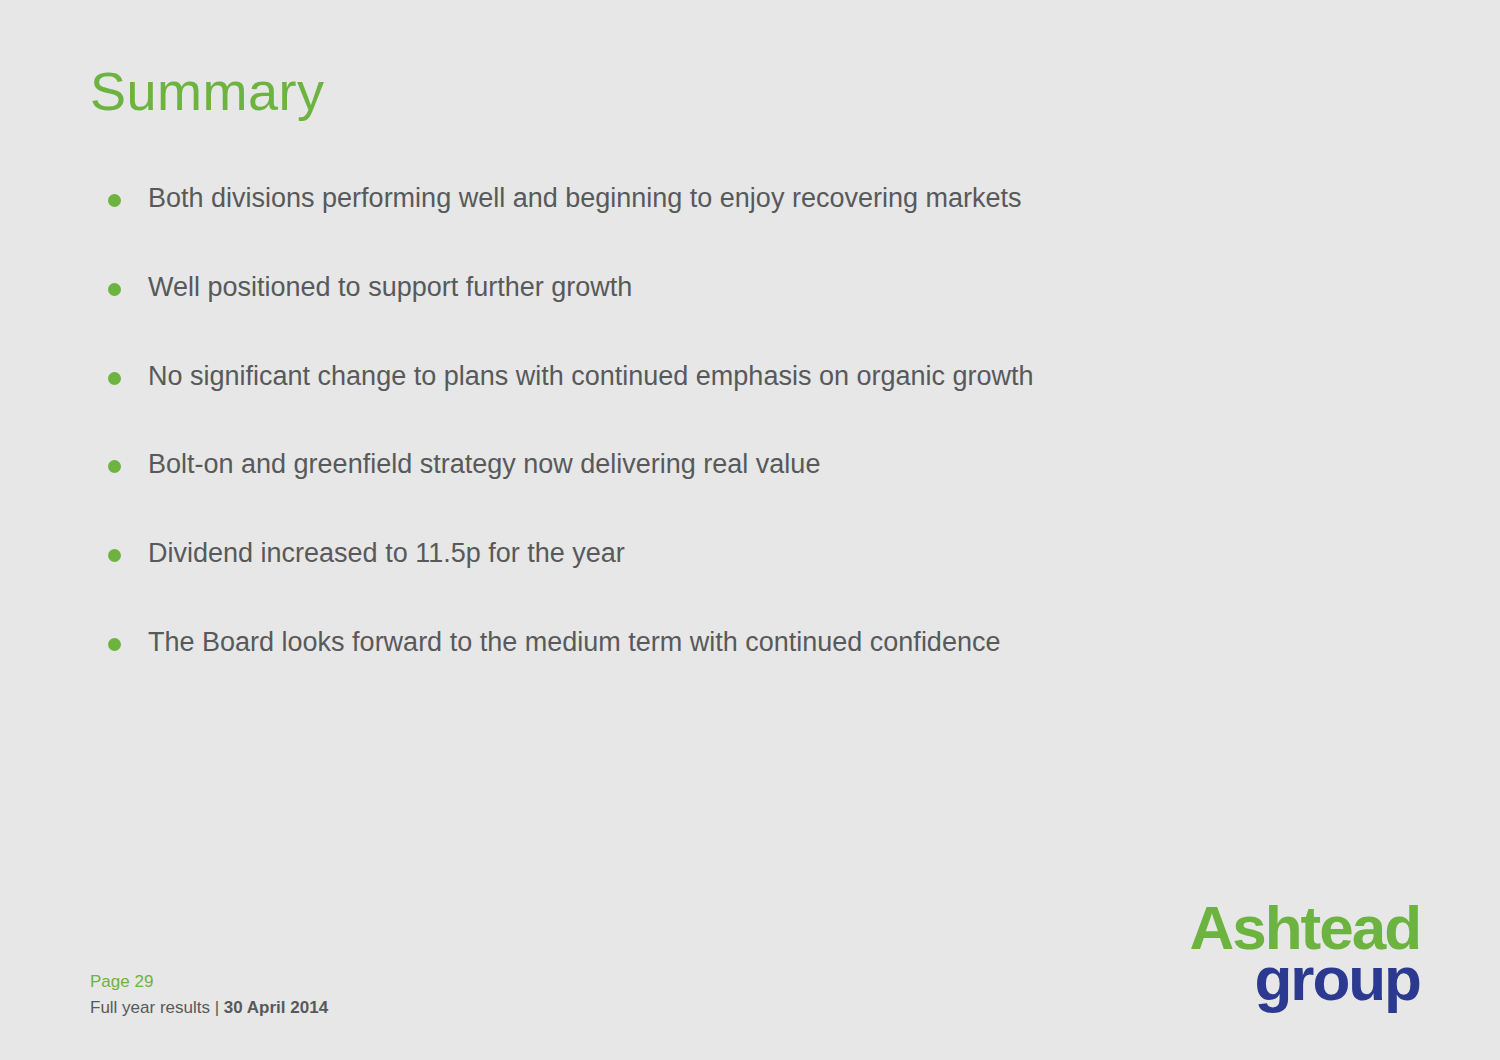Summary
Both divisions performing well and beginning to enjoy recovering markets
Well positioned to support further growth
No significant change to plans with continued emphasis on organic growth
Bolt-on and greenfield strategy now delivering real value
Dividend increased to 11.5p for the year
The Board looks forward to the medium term with continued confidence
Page 29
Full year results | 30 April 2014
Ashtead group